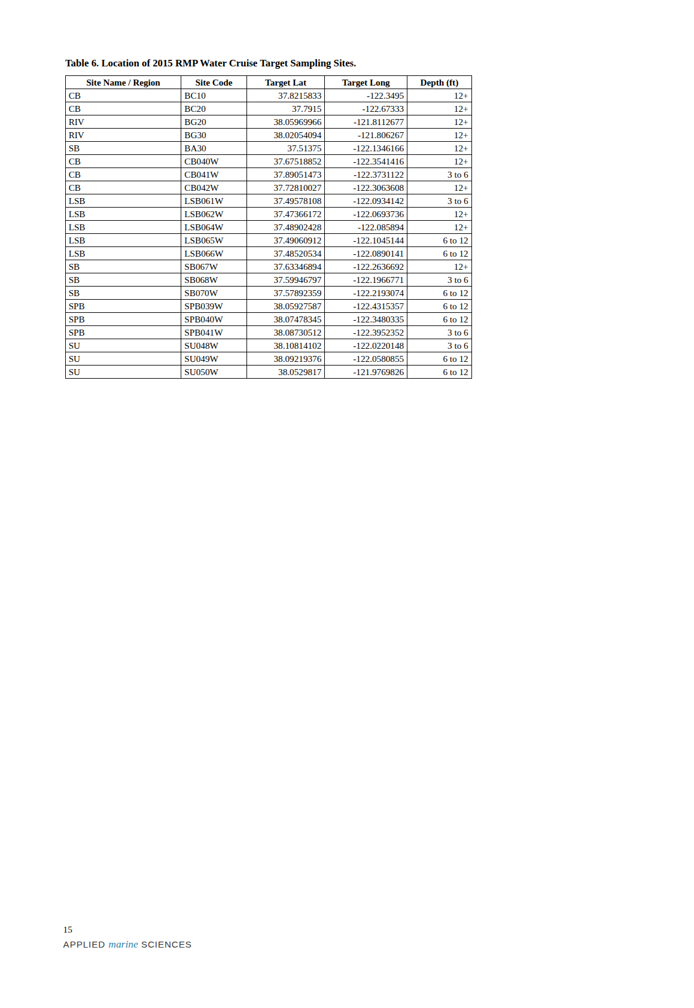Table 6. Location of 2015 RMP Water Cruise Target Sampling Sites.
| Site Name / Region | Site Code | Target Lat | Target Long | Depth (ft) |
| --- | --- | --- | --- | --- |
| CB | BC10 | 37.8215833 | -122.3495 | 12+ |
| CB | BC20 | 37.7915 | -122.67333 | 12+ |
| RIV | BG20 | 38.05969966 | -121.8112677 | 12+ |
| RIV | BG30 | 38.02054094 | -121.806267 | 12+ |
| SB | BA30 | 37.51375 | -122.1346166 | 12+ |
| CB | CB040W | 37.67518852 | -122.3541416 | 12+ |
| CB | CB041W | 37.89051473 | -122.3731122 | 3 to 6 |
| CB | CB042W | 37.72810027 | -122.3063608 | 12+ |
| LSB | LSB061W | 37.49578108 | -122.0934142 | 3 to 6 |
| LSB | LSB062W | 37.47366172 | -122.0693736 | 12+ |
| LSB | LSB064W | 37.48902428 | -122.085894 | 12+ |
| LSB | LSB065W | 37.49060912 | -122.1045144 | 6 to 12 |
| LSB | LSB066W | 37.48520534 | -122.0890141 | 6 to 12 |
| SB | SB067W | 37.63346894 | -122.2636692 | 12+ |
| SB | SB068W | 37.59946797 | -122.1966771 | 3 to 6 |
| SB | SB070W | 37.57892359 | -122.2193074 | 6 to 12 |
| SPB | SPB039W | 38.05927587 | -122.4315357 | 6 to 12 |
| SPB | SPB040W | 38.07478345 | -122.3480335 | 6 to 12 |
| SPB | SPB041W | 38.08730512 | -122.3952352 | 3 to 6 |
| SU | SU048W | 38.10814102 | -122.0220148 | 3 to 6 |
| SU | SU049W | 38.09219376 | -122.0580855 | 6 to 12 |
| SU | SU050W | 38.0529817 | -121.9769826 | 6 to 12 |
15
APPLIED marine SCIENCES